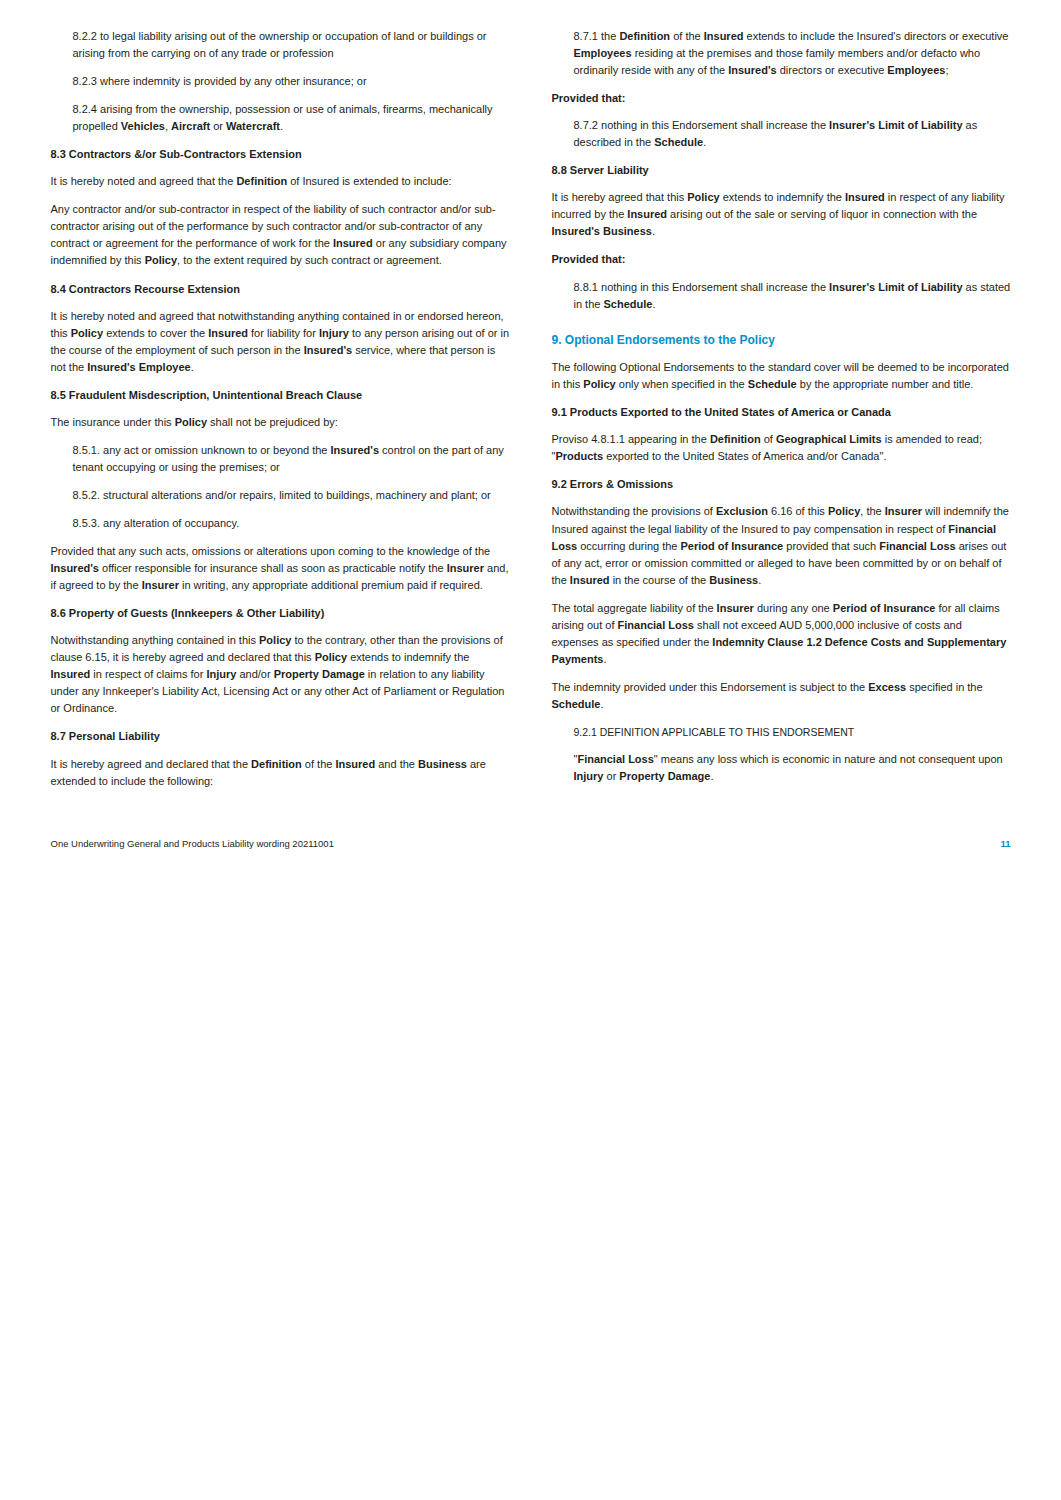8.2.2 to legal liability arising out of the ownership or occupation of land or buildings or arising from the carrying on of any trade or profession
8.2.3 where indemnity is provided by any other insurance; or
8.2.4 arising from the ownership, possession or use of animals, firearms, mechanically propelled Vehicles, Aircraft or Watercraft.
8.3 Contractors &/or Sub-Contractors Extension
It is hereby noted and agreed that the Definition of Insured is extended to include:
Any contractor and/or sub-contractor in respect of the liability of such contractor and/or sub- contractor arising out of the performance by such contractor and/or sub-contractor of any contract or agreement for the performance of work for the Insured or any subsidiary company indemnified by this Policy, to the extent required by such contract or agreement.
8.4 Contractors Recourse Extension
It is hereby noted and agreed that notwithstanding anything contained in or endorsed hereon, this Policy extends to cover the Insured for liability for Injury to any person arising out of or in the course of the employment of such person in the Insured's service, where that person is not the Insured's Employee.
8.5 Fraudulent Misdescription, Unintentional Breach Clause
The insurance under this Policy shall not be prejudiced by:
8.5.1. any act or omission unknown to or beyond the Insured's control on the part of any tenant occupying or using the premises; or
8.5.2. structural alterations and/or repairs, limited to buildings, machinery and plant; or
8.5.3. any alteration of occupancy.
Provided that any such acts, omissions or alterations upon coming to the knowledge of the Insured's officer responsible for insurance shall as soon as practicable notify the Insurer and, if agreed to by the Insurer in writing, any appropriate additional premium paid if required.
8.6 Property of Guests (Innkeepers & Other Liability)
Notwithstanding anything contained in this Policy to the contrary, other than the provisions of clause 6.15, it is hereby agreed and declared that this Policy extends to indemnify the Insured in respect of claims for Injury and/or Property Damage in relation to any liability under any Innkeeper's Liability Act, Licensing Act or any other Act of Parliament or Regulation or Ordinance.
8.7 Personal Liability
It is hereby agreed and declared that the Definition of the Insured and the Business are extended to include the following:
8.7.1 the Definition of the Insured extends to include the Insured's directors or executive Employees residing at the premises and those family members and/or defacto who ordinarily reside with any of the Insured's directors or executive Employees;
Provided that:
8.7.2 nothing in this Endorsement shall increase the Insurer's Limit of Liability as described in the Schedule.
8.8 Server Liability
It is hereby agreed that this Policy extends to indemnify the Insured in respect of any liability incurred by the Insured arising out of the sale or serving of liquor in connection with the Insured's Business.
Provided that:
8.8.1 nothing in this Endorsement shall increase the Insurer's Limit of Liability as stated in the Schedule.
9. Optional Endorsements to the Policy
The following Optional Endorsements to the standard cover will be deemed to be incorporated in this Policy only when specified in the Schedule by the appropriate number and title.
9.1 Products Exported to the United States of America or Canada
Proviso 4.8.1.1 appearing in the Definition of Geographical Limits is amended to read; "Products exported to the United States of America and/or Canada".
9.2 Errors & Omissions
Notwithstanding the provisions of Exclusion 6.16 of this Policy, the Insurer will indemnify the Insured against the legal liability of the Insured to pay compensation in respect of Financial Loss occurring during the Period of Insurance provided that such Financial Loss arises out of any act, error or omission committed or alleged to have been committed by or on behalf of the Insured in the course of the Business.
The total aggregate liability of the Insurer during any one Period of Insurance for all claims arising out of Financial Loss shall not exceed AUD 5,000,000 inclusive of costs and expenses as specified under the Indemnity Clause 1.2 Defence Costs and Supplementary Payments.
The indemnity provided under this Endorsement is subject to the Excess specified in the Schedule.
9.2.1 DEFINITION APPLICABLE TO THIS ENDORSEMENT
"Financial Loss" means any loss which is economic in nature and not consequent upon Injury or Property Damage.
One Underwriting General and Products Liability wording 20211001 11